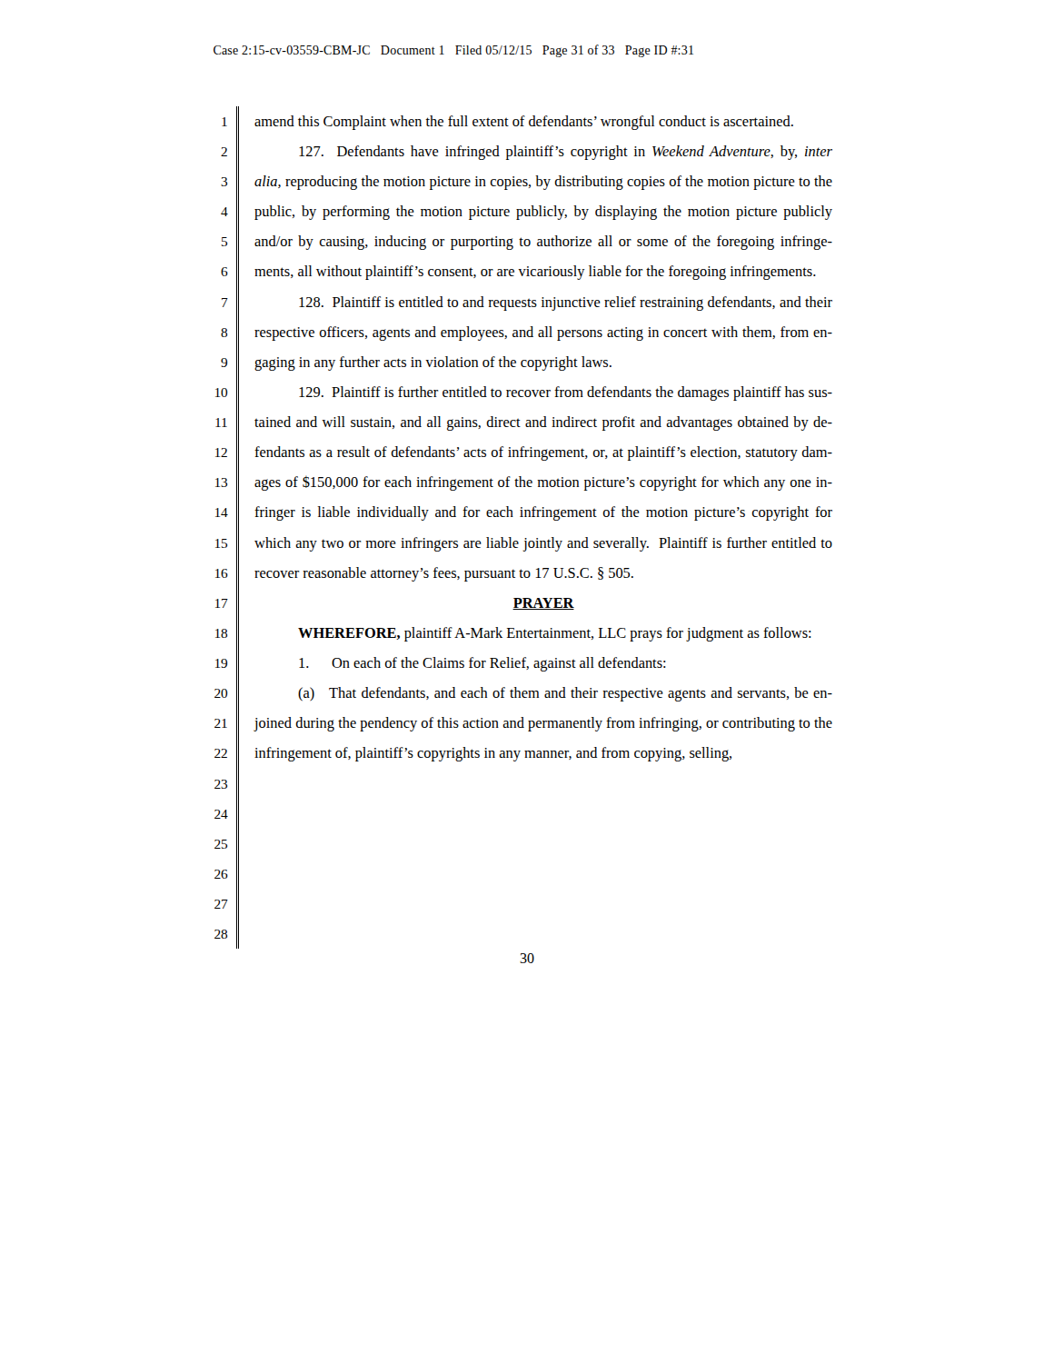Case 2:15-cv-03559-CBM-JC Document 1 Filed 05/12/15 Page 31 of 33 Page ID #:31
1
2
3
4
5
6
7
8
9
10
11
12
13
14
15
16
17
18
19
20
21
22
23
24
25
26
27
28
amend this Complaint when the full extent of defendants’ wrongful conduct is ascertained.
127. Defendants have infringed plaintiff’s copyright in Weekend Adventure, by, inter alia, reproducing the motion picture in copies, by distributing copies of the motion picture to the public, by performing the motion picture publicly, by displaying the motion picture publicly and/or by causing, inducing or purporting to authorize all or some of the foregoing infringements, all without plaintiff’s consent, or are vicariously liable for the foregoing infringements.
128. Plaintiff is entitled to and requests injunctive relief restraining defendants, and their respective officers, agents and employees, and all persons acting in concert with them, from engaging in any further acts in violation of the copyright laws.
129. Plaintiff is further entitled to recover from defendants the damages plaintiff has sustained and will sustain, and all gains, direct and indirect profit and advantages obtained by defendants as a result of defendants’ acts of infringement, or, at plaintiff’s election, statutory damages of $150,000 for each infringement of the motion picture’s copyright for which any one infringer is liable individually and for each infringement of the motion picture’s copyright for which any two or more infringers are liable jointly and severally. Plaintiff is further entitled to recover reasonable attorney’s fees, pursuant to 17 U.S.C. § 505.
PRAYER
WHEREFORE, plaintiff A-Mark Entertainment, LLC prays for judgment as follows:
1. On each of the Claims for Relief, against all defendants:
(a) That defendants, and each of them and their respective agents and servants, be enjoined during the pendency of this action and permanently from infringing, or contributing to the infringement of, plaintiff’s copyrights in any manner, and from copying, selling,
30